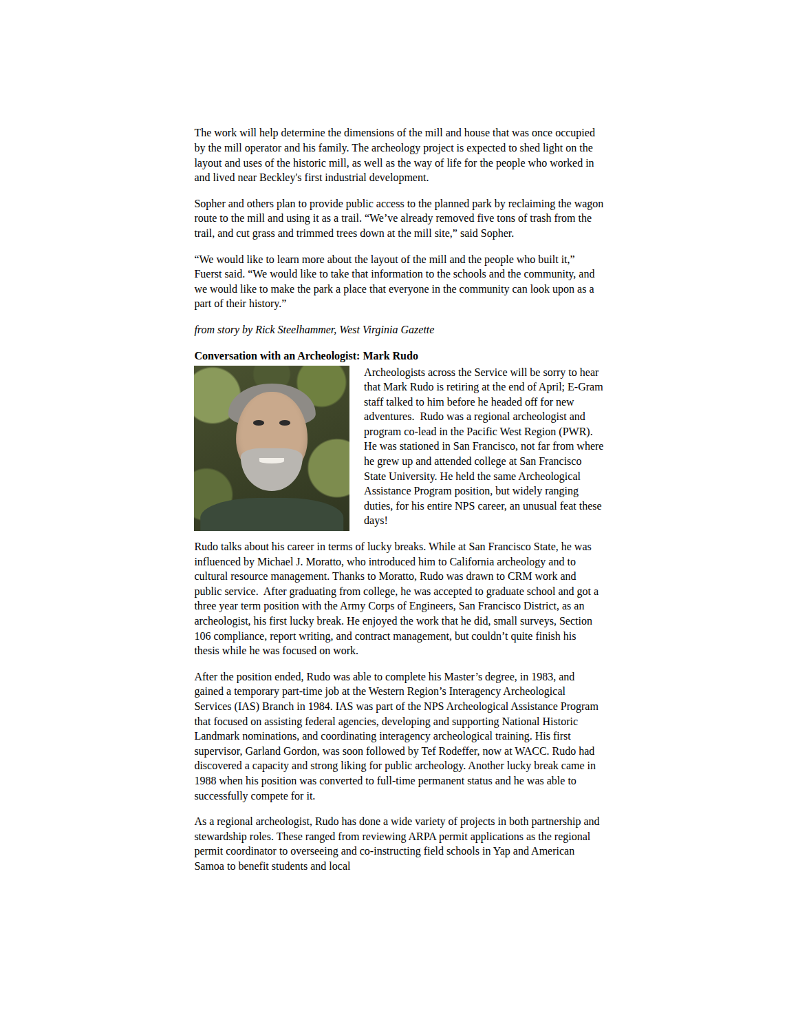The work will help determine the dimensions of the mill and house that was once occupied by the mill operator and his family. The archeology project is expected to shed light on the layout and uses of the historic mill, as well as the way of life for the people who worked in and lived near Beckley's first industrial development.
Sopher and others plan to provide public access to the planned park by reclaiming the wagon route to the mill and using it as a trail. “We’ve already removed five tons of trash from the trail, and cut grass and trimmed trees down at the mill site,” said Sopher.
“We would like to learn more about the layout of the mill and the people who built it,” Fuerst said. “We would like to take that information to the schools and the community, and we would like to make the park a place that everyone in the community can look upon as a part of their history.”
from story by Rick Steelhammer, West Virginia Gazette
Conversation with an Archeologist: Mark Rudo
Archeologists across the Service will be sorry to hear that Mark Rudo is retiring at the end of April; E-Gram staff talked to him before he headed off for new adventures. Rudo was a regional archeologist and program co-lead in the Pacific West Region (PWR). He was stationed in San Francisco, not far from where he grew up and attended college at San Francisco State University. He held the same Archeological Assistance Program position, but widely ranging duties, for his entire NPS career, an unusual feat these days!
Rudo talks about his career in terms of lucky breaks. While at San Francisco State, he was influenced by Michael J. Moratto, who introduced him to California archeology and to cultural resource management. Thanks to Moratto, Rudo was drawn to CRM work and public service. After graduating from college, he was accepted to graduate school and got a three year term position with the Army Corps of Engineers, San Francisco District, as an archeologist, his first lucky break. He enjoyed the work that he did, small surveys, Section 106 compliance, report writing, and contract management, but couldn’t quite finish his thesis while he was focused on work.
After the position ended, Rudo was able to complete his Master’s degree, in 1983, and gained a temporary part-time job at the Western Region’s Interagency Archeological Services (IAS) Branch in 1984. IAS was part of the NPS Archeological Assistance Program that focused on assisting federal agencies, developing and supporting National Historic Landmark nominations, and coordinating interagency archeological training. His first supervisor, Garland Gordon, was soon followed by Tef Rodeffer, now at WACC. Rudo had discovered a capacity and strong liking for public archeology. Another lucky break came in 1988 when his position was converted to full-time permanent status and he was able to successfully compete for it.
As a regional archeologist, Rudo has done a wide variety of projects in both partnership and stewardship roles. These ranged from reviewing ARPA permit applications as the regional permit coordinator to overseeing and co-instructing field schools in Yap and American Samoa to benefit students and local